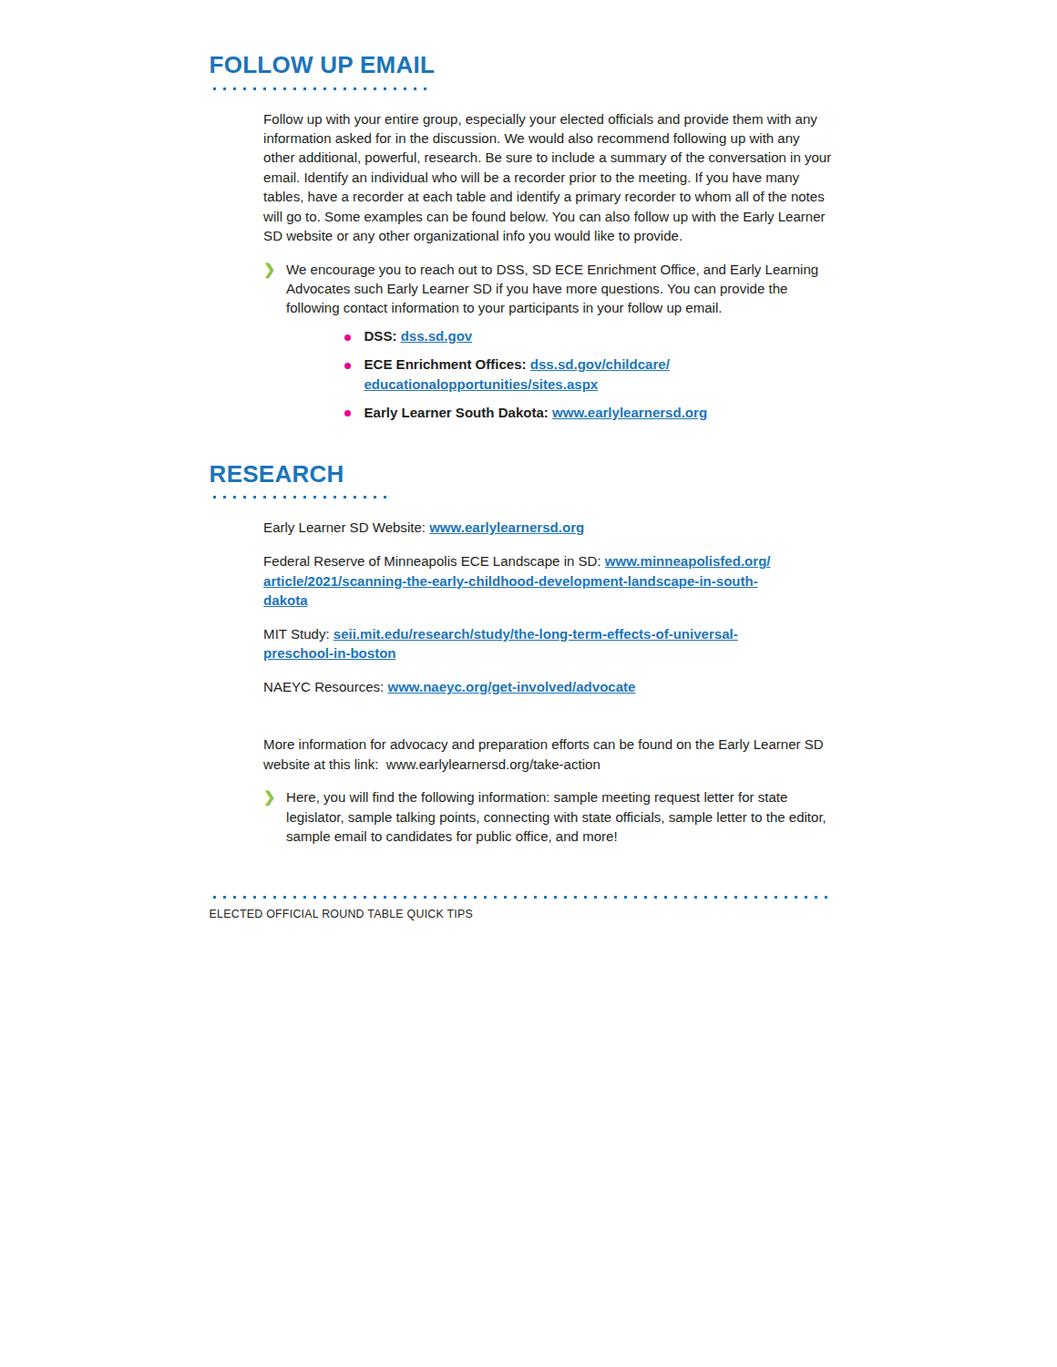Follow Up Email
Follow up with your entire group, especially your elected officials and provide them with any information asked for in the discussion. We would also recommend following up with any other additional, powerful, research. Be sure to include a summary of the conversation in your email. Identify an individual who will be a recorder prior to the meeting. If you have many tables, have a recorder at each table and identify a primary recorder to whom all of the notes will go to. Some examples can be found below. You can also follow up with the Early Learner SD website or any other organizational info you would like to provide.
❯
We encourage you to reach out to DSS, SD ECE Enrichment Office, and Early Learning Advocates such Early Learner SD if you have more questions. You can provide the following contact information to your participants in your follow up email.
DSS: dss.sd.gov
ECE Enrichment Offices: dss.sd.gov/childcare/
educationalopportunities/sites.aspx
Early Learner South Dakota: www.earlylearnersd.org
Research
Early Learner SD Website: www.earlylearnersd.org
Federal Reserve of Minneapolis ECE Landscape in SD: www.minneapolisfed.org/
article/2021/scanning-the-early-childhood-development-landscape-in-south-
dakota
MIT Study: seii.mit.edu/research/study/the-long-term-effects-of-universal-
preschool-in-boston
NAEYC Resources: www.naeyc.org/get-involved/advocate
More information for advocacy and preparation efforts can be found on the Early Learner SD website at this link: www.earlylearnersd.org/take-action
❯
Here, you will find the following information: sample meeting request letter for state legislator, sample talking points, connecting with state officials, sample letter to the editor, sample email to candidates for public office, and more!
Elected Official Round Table Quick Tips